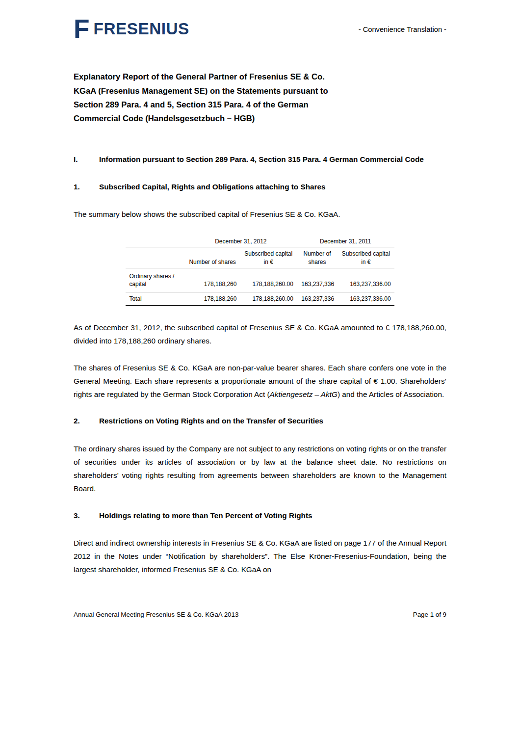F FRESENIUS
- Convenience Translation -
Explanatory Report of the General Partner of Fresenius SE & Co.
KGaA (Fresenius Management SE) on the Statements pursuant to
Section 289 Para. 4 and 5, Section 315 Para. 4 of the German
Commercial Code (Handelsgesetzbuch – HGB)
I. Information pursuant to Section 289 Para. 4, Section 315 Para. 4 German Commercial Code
1. Subscribed Capital, Rights and Obligations attaching to Shares
The summary below shows the subscribed capital of Fresenius SE & Co. KGaA.
| | December 31, 2012 | December 31, 2011 |
| --- | --- | --- |
| | Number of shares | Subscribed capital in € | Number of shares | Subscribed capital in € |
| Ordinary shares / capital | 178,188,260 | 178,188,260.00 | 163,237,336 | 163,237,336.00 |
| Total | 178,188,260 | 178,188,260.00 | 163,237,336 | 163,237,336.00 |
As of December 31, 2012, the subscribed capital of Fresenius SE & Co. KGaA amounted to € 178,188,260.00, divided into 178,188,260 ordinary shares.
The shares of Fresenius SE & Co. KGaA are non-par-value bearer shares. Each share confers one vote in the General Meeting. Each share represents a proportionate amount of the share capital of € 1.00. Shareholders’ rights are regulated by the German Stock Corporation Act (Aktiengesetz – AktG) and the Articles of Association.
2. Restrictions on Voting Rights and on the Transfer of Securities
The ordinary shares issued by the Company are not subject to any restrictions on voting rights or on the transfer of securities under its articles of association or by law at the balance sheet date. No restrictions on shareholders’ voting rights resulting from agreements between shareholders are known to the Management Board.
3. Holdings relating to more than Ten Percent of Voting Rights
Direct and indirect ownership interests in Fresenius SE & Co. KGaA are listed on page 177 of the Annual Report 2012 in the Notes under “Notification by shareholders”. The Else Kröner-Fresenius-Foundation, being the largest shareholder, informed Fresenius SE & Co. KGaA on
Annual General Meeting Fresenius SE & Co. KGaA 2013 Page 1 of 9